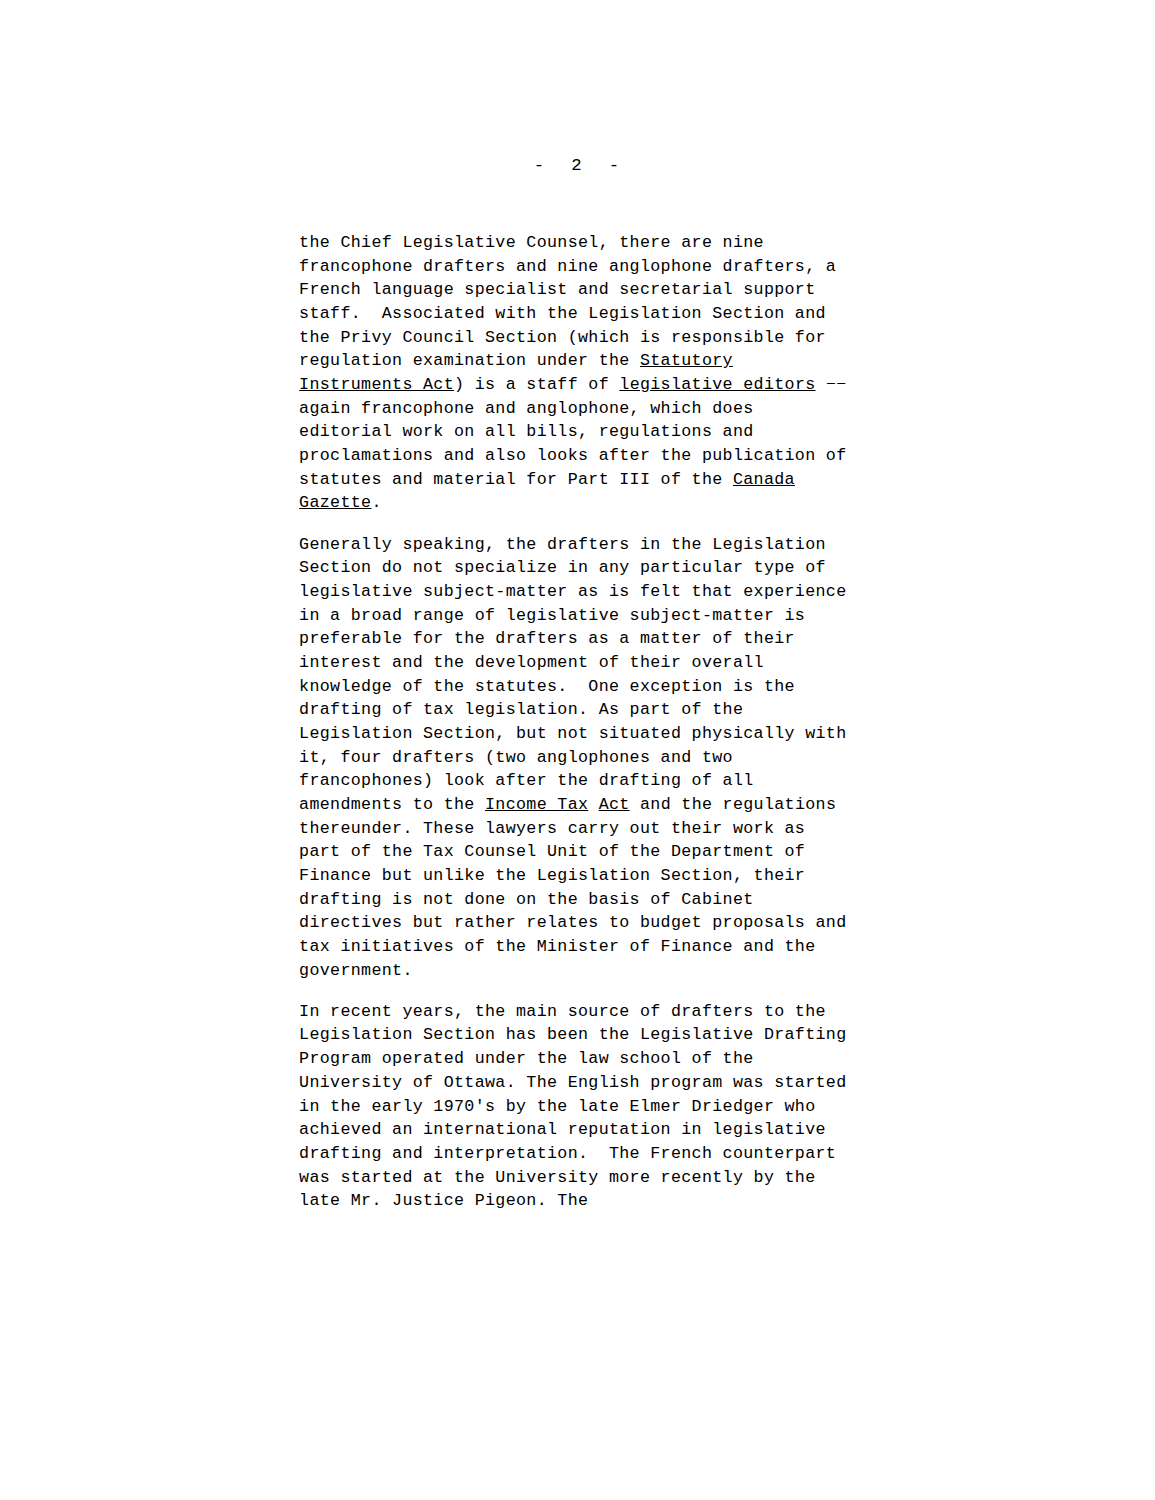- 2 -
the Chief Legislative Counsel, there are nine francophone drafters and nine anglophone drafters, a French language specialist and secretarial support staff. Associated with the Legislation Section and the Privy Council Section (which is responsible for regulation examination under the Statutory Instruments Act) is a staff of legislative editors −− again francophone and anglophone, which does editorial work on all bills, regulations and proclamations and also looks after the publication of statutes and material for Part III of the Canada Gazette.
Generally speaking, the drafters in the Legislation Section do not specialize in any particular type of legislative subject-matter as is felt that experience in a broad range of legislative subject-matter is preferable for the drafters as a matter of their interest and the development of their overall knowledge of the statutes. One exception is the drafting of tax legislation. As part of the Legislation Section, but not situated physically with it, four drafters (two anglophones and two francophones) look after the drafting of all amendments to the Income Tax Act and the regulations thereunder. These lawyers carry out their work as part of the Tax Counsel Unit of the Department of Finance but unlike the Legislation Section, their drafting is not done on the basis of Cabinet directives but rather relates to budget proposals and tax initiatives of the Minister of Finance and the government.
In recent years, the main source of drafters to the Legislation Section has been the Legislative Drafting Program operated under the law school of the University of Ottawa. The English program was started in the early 1970's by the late Elmer Driedger who achieved an international reputation in legislative drafting and interpretation. The French counterpart was started at the University more recently by the late Mr. Justice Pigeon. The